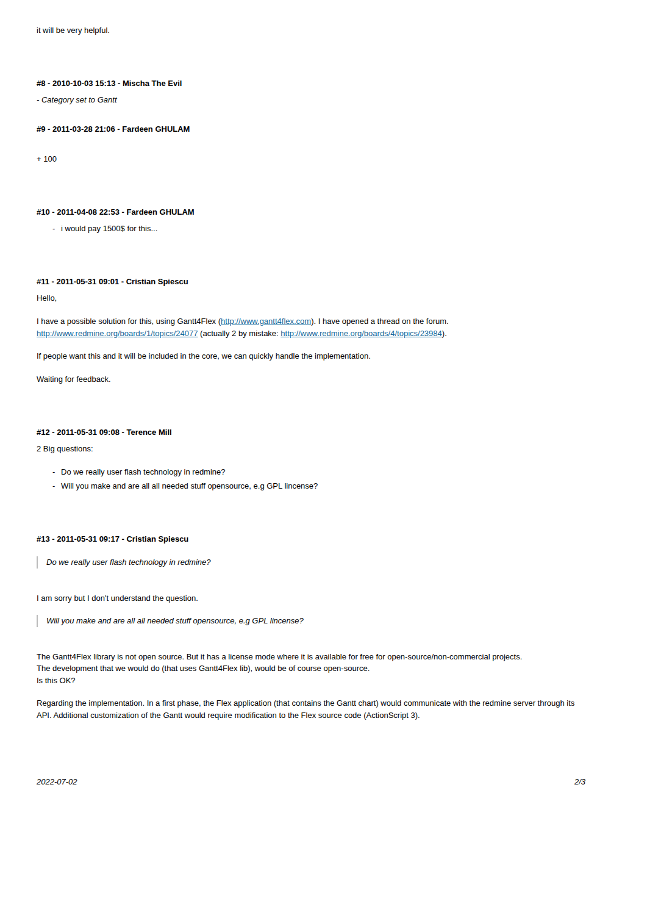it will be very helpful.
#8 - 2010-10-03 15:13 - Mischa The Evil
- Category set to Gantt
#9 - 2011-03-28 21:06 - Fardeen GHULAM
+ 100
#10 - 2011-04-08 22:53 - Fardeen GHULAM
i would pay 1500$ for this...
#11 - 2011-05-31 09:01 - Cristian Spiescu
Hello,
I have a possible solution for this, using Gantt4Flex (http://www.gantt4flex.com). I have opened a thread on the forum.
http://www.redmine.org/boards/1/topics/24077 (actually 2 by mistake: http://www.redmine.org/boards/4/topics/23984).
If people want this and it will be included in the core, we can quickly handle the implementation.
Waiting for feedback.
#12 - 2011-05-31 09:08 - Terence Mill
2 Big questions:
Do we really user flash technology in redmine?
Will you make and are all all needed stuff opensource, e.g GPL lincense?
#13 - 2011-05-31 09:17 - Cristian Spiescu
Do we really user flash technology in redmine?
I am sorry but I don't understand the question.
Will you make and are all all needed stuff opensource, e.g GPL lincense?
The Gantt4Flex library is not open source. But it has a license mode where it is available for free for open-source/non-commercial projects.
The development that we would do (that uses Gantt4Flex lib), would be of course open-source.
Is this OK?
Regarding the implementation. In a first phase, the Flex application (that contains the Gantt chart) would communicate with the redmine server through its API. Additional customization of the Gantt would require modification to the Flex source code (ActionScript 3).
2022-07-02 2/3